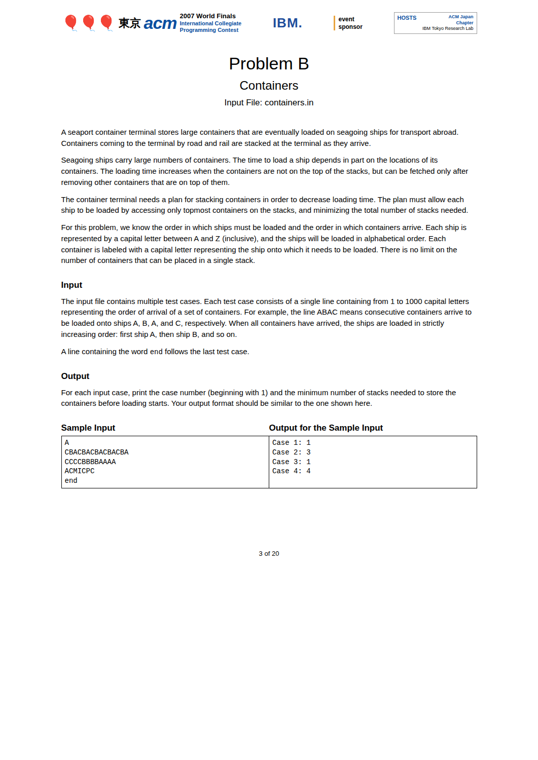🎈🎈🎈
東京 acm 2007 World Finals
International Collegiate
Programming Contest
IBM.
event
sponsor
HOSTS ACM Japan
Chapter
IBM Tokyo Research Lab
Problem B
Containers
Input File: containers.in
A seaport container terminal stores large containers that are eventually loaded on seagoing ships for transport abroad. Containers coming to the terminal by road and rail are stacked at the terminal as they arrive.
Seagoing ships carry large numbers of containers. The time to load a ship depends in part on the locations of its containers. The loading time increases when the containers are not on the top of the stacks, but can be fetched only after removing other containers that are on top of them.
The container terminal needs a plan for stacking containers in order to decrease loading time. The plan must allow each ship to be loaded by accessing only topmost containers on the stacks, and minimizing the total number of stacks needed.
For this problem, we know the order in which ships must be loaded and the order in which containers arrive. Each ship is represented by a capital letter between A and Z (inclusive), and the ships will be loaded in alphabetical order. Each container is labeled with a capital letter representing the ship onto which it needs to be loaded. There is no limit on the number of containers that can be placed in a single stack.
Input
The input file contains multiple test cases. Each test case consists of a single line containing from 1 to 1000 capital letters representing the order of arrival of a set of containers. For example, the line ABAC means consecutive containers arrive to be loaded onto ships A, B, A, and C, respectively. When all containers have arrived, the ships are loaded in strictly increasing order: first ship A, then ship B, and so on.
A line containing the word end follows the last test case.
Output
For each input case, print the case number (beginning with 1) and the minimum number of stacks needed to store the containers before loading starts. Your output format should be similar to the one shown here.
Sample Input
Output for the Sample Input
| A CBACBACBACBACBA CCCCBBBBAAAA ACMICPC end | Case 1: 1 Case 2: 3 Case 3: 1 Case 4: 4 |
3 of 20